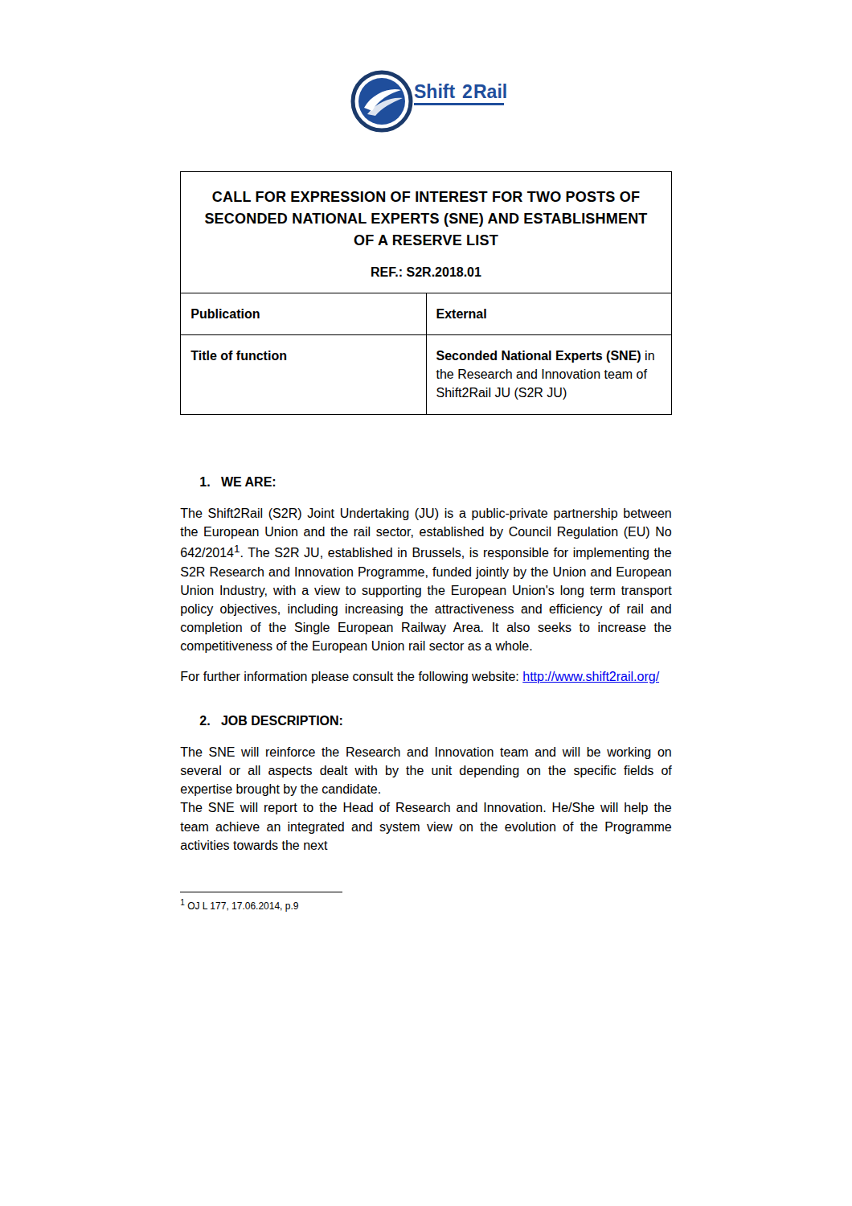Shift 2 Rail
| CALL FOR EXPRESSION OF INTEREST FOR TWO POSTS OF SECONDED NATIONAL EXPERTS (SNE) AND ESTABLISHMENT OF A RESERVE LIST REF.: S2R.2018.01 |
| Publication | External |
| Title of function | Seconded National Experts (SNE) in the Research and Innovation team of Shift2Rail JU (S2R JU) |
1. WE ARE:
The Shift2Rail (S2R) Joint Undertaking (JU) is a public-private partnership between the European Union and the rail sector, established by Council Regulation (EU) No 642/20141. The S2R JU, established in Brussels, is responsible for implementing the S2R Research and Innovation Programme, funded jointly by the Union and European Union Industry, with a view to supporting the European Union's long term transport policy objectives, including increasing the attractiveness and efficiency of rail and completion of the Single European Railway Area. It also seeks to increase the competitiveness of the European Union rail sector as a whole.
For further information please consult the following website: http://www.shift2rail.org/
2. JOB DESCRIPTION:
The SNE will reinforce the Research and Innovation team and will be working on several or all aspects dealt with by the unit depending on the specific fields of expertise brought by the candidate.
The SNE will report to the Head of Research and Innovation. He/She will help the team achieve an integrated and system view on the evolution of the Programme activities towards the next
1 OJ L 177, 17.06.2014, p.9